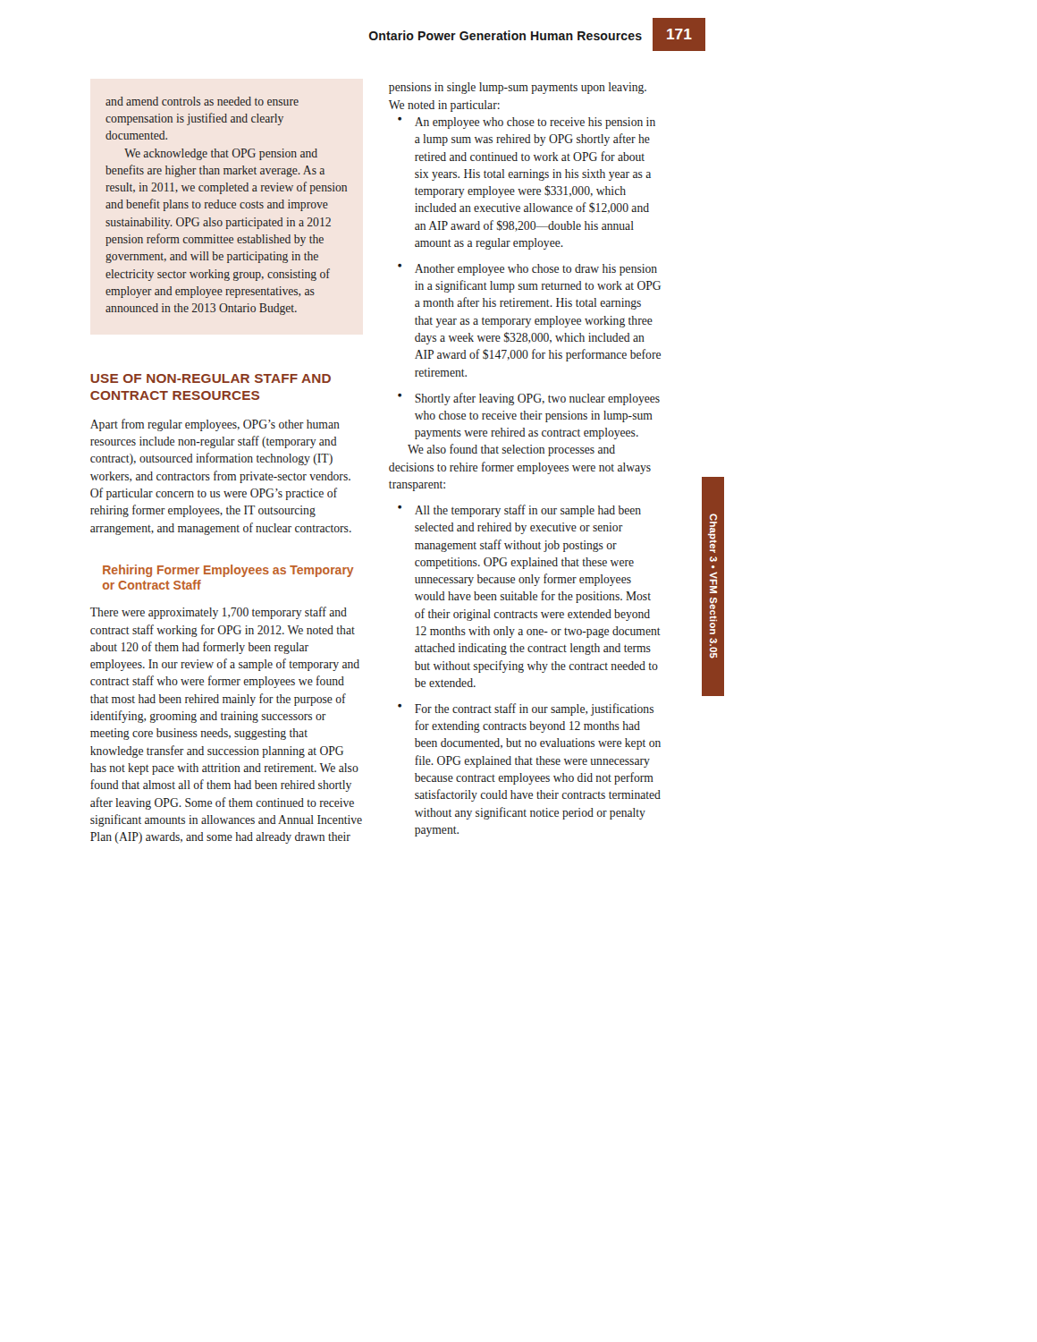Ontario Power Generation Human Resources
171
Chapter 3 • VFM Section 3.05
and amend controls as needed to ensure compensation is justified and clearly documented.
We acknowledge that OPG pension and benefits are higher than market average. As a result, in 2011, we completed a review of pension and benefit plans to reduce costs and improve sustainability. OPG also participated in a 2012 pension reform committee established by the government, and will be participating in the electricity sector working group, consisting of employer and employee representatives, as announced in the 2013 Ontario Budget.
Use of Non-Regular Staff and Contract Resources
Apart from regular employees, OPG’s other human resources include non-regular staff (temporary and contract), outsourced information technology (IT) workers, and contractors from private-sector vendors. Of particular concern to us were OPG’s practice of rehiring former employees, the IT outsourcing arrangement, and management of nuclear contractors.
Rehiring Former Employees as Temporary or Contract Staff
There were approximately 1,700 temporary staff and contract staff working for OPG in 2012. We noted that about 120 of them had formerly been regular employees. In our review of a sample of temporary and contract staff who were former employees we found that most had been rehired mainly for the purpose of identifying, grooming and training successors or meeting core business needs, suggesting that knowledge transfer and succession planning at OPG has not kept pace with attrition and retirement. We also found that almost all of them had been rehired shortly after leaving OPG. Some of them continued to receive significant amounts in allowances and Annual Incentive Plan (AIP) awards, and some had already drawn their
pensions in single lump-sum payments upon leaving. We noted in particular:
An employee who chose to receive his pension in a lump sum was rehired by OPG shortly after he retired and continued to work at OPG for about six years. His total earnings in his sixth year as a temporary employee were $331,000, which included an executive allowance of $12,000 and an AIP award of $98,200—double his annual amount as a regular employee.
Another employee who chose to draw his pension in a significant lump sum returned to work at OPG a month after his retirement. His total earnings that year as a temporary employee working three days a week were $328,000, which included an AIP award of $147,000 for his performance before retirement.
Shortly after leaving OPG, two nuclear employees who chose to receive their pensions in lump-sum payments were rehired as contract employees.
We also found that selection processes and decisions to rehire former employees were not always transparent:
All the temporary staff in our sample had been selected and rehired by executive or senior management staff without job postings or competitions. OPG explained that these were unnecessary because only former employees would have been suitable for the positions. Most of their original contracts were extended beyond 12 months with only a one- or two-page document attached indicating the contract length and terms but without specifying why the contract needed to be extended.
For the contract staff in our sample, justifications for extending contracts beyond 12 months had been documented, but no evaluations were kept on file. OPG explained that these were unnecessary because contract employees who did not perform satisfactorily could have their contracts terminated without any significant notice period or penalty payment.